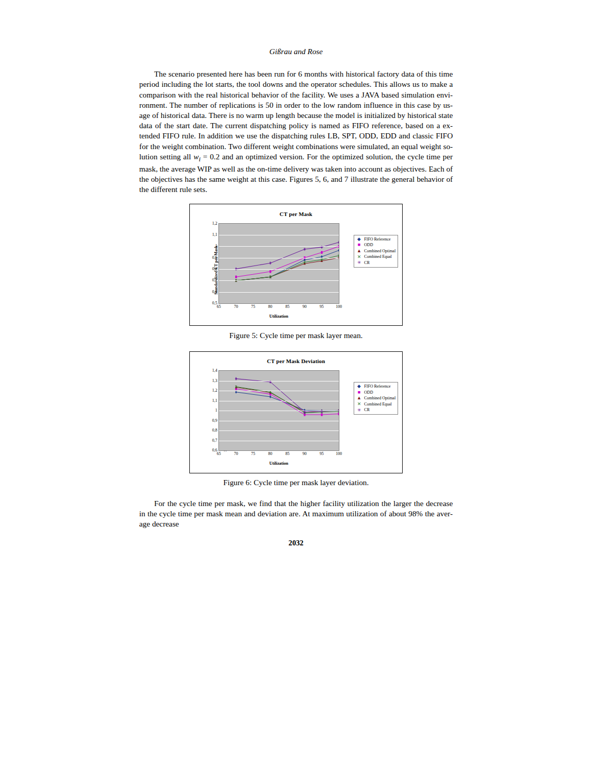Gißrau and Rose
The scenario presented here has been run for 6 months with historical factory data of this time period including the lot starts, the tool downs and the operator schedules. This allows us to make a comparison with the real historical behavior of the facility. We uses a JAVA based simulation environment. The number of replications is 50 in order to the low random influence in this case by usage of historical data. There is no warm up length because the model is initialized by historical state data of the start date. The current dispatching policy is named as FIFO reference, based on a extended FIFO rule. In addition we use the dispatching rules LB, SPT, ODD, EDD and classic FIFO for the weight combination. Two different weight combinations were simulated, an equal weight solution setting all wi = 0.2 and an optimized version. For the optimized solution, the cycle time per mask, the average WIP as well as the on-time delivery was taken into account as objectives. Each of the objectives has the same weight at this case. Figures 5, 6, and 7 illustrate the general behavior of the different rule sets.
CT per Mask
Standardized CT per Mask
1,2
1,1
1
0,9
0,8
0,7
0,6
0,5
65
70
75
80
85
90
95
100
Utilization
◆FIFO Reference
■ODD
▲Combined Optimal
✕Combined Equal
✳CR
Figure 5: Cycle time per mask layer mean.
CT per Mask Deviation
Standardized CT per Mask Deviation
1,4
1,3
1,2
1,1
1
0,9
0,8
0,7
0,6
65
70
75
80
85
90
95
100
Utilization
◆FIFO Reference
■ODD
▲Combined Optimal
✕Combined Equal
✳CR
Figure 6: Cycle time per mask layer deviation.
For the cycle time per mask, we find that the higher facility utilization the larger the decrease in the cycle time per mask mean and deviation are. At maximum utilization of about 98% the average decrease
2032